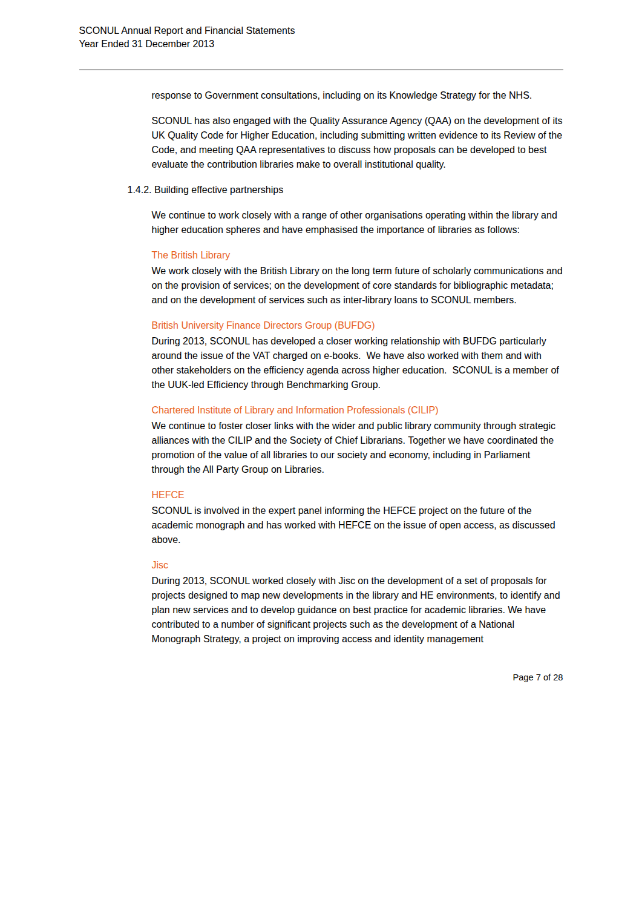SCONUL Annual Report and Financial Statements
Year Ended 31 December 2013
response to Government consultations, including on its Knowledge Strategy for the NHS.
SCONUL has also engaged with the Quality Assurance Agency (QAA) on the development of its UK Quality Code for Higher Education, including submitting written evidence to its Review of the Code, and meeting QAA representatives to discuss how proposals can be developed to best evaluate the contribution libraries make to overall institutional quality.
1.4.2. Building effective partnerships
We continue to work closely with a range of other organisations operating within the library and higher education spheres and have emphasised the importance of libraries as follows:
The British Library
We work closely with the British Library on the long term future of scholarly communications and on the provision of services; on the development of core standards for bibliographic metadata; and on the development of services such as inter-library loans to SCONUL members.
British University Finance Directors Group (BUFDG)
During 2013, SCONUL has developed a closer working relationship with BUFDG particularly around the issue of the VAT charged on e-books. We have also worked with them and with other stakeholders on the efficiency agenda across higher education. SCONUL is a member of the UUK-led Efficiency through Benchmarking Group.
Chartered Institute of Library and Information Professionals (CILIP)
We continue to foster closer links with the wider and public library community through strategic alliances with the CILIP and the Society of Chief Librarians. Together we have coordinated the promotion of the value of all libraries to our society and economy, including in Parliament through the All Party Group on Libraries.
HEFCE
SCONUL is involved in the expert panel informing the HEFCE project on the future of the academic monograph and has worked with HEFCE on the issue of open access, as discussed above.
Jisc
During 2013, SCONUL worked closely with Jisc on the development of a set of proposals for projects designed to map new developments in the library and HE environments, to identify and plan new services and to develop guidance on best practice for academic libraries. We have contributed to a number of significant projects such as the development of a National Monograph Strategy, a project on improving access and identity management
Page 7 of 28